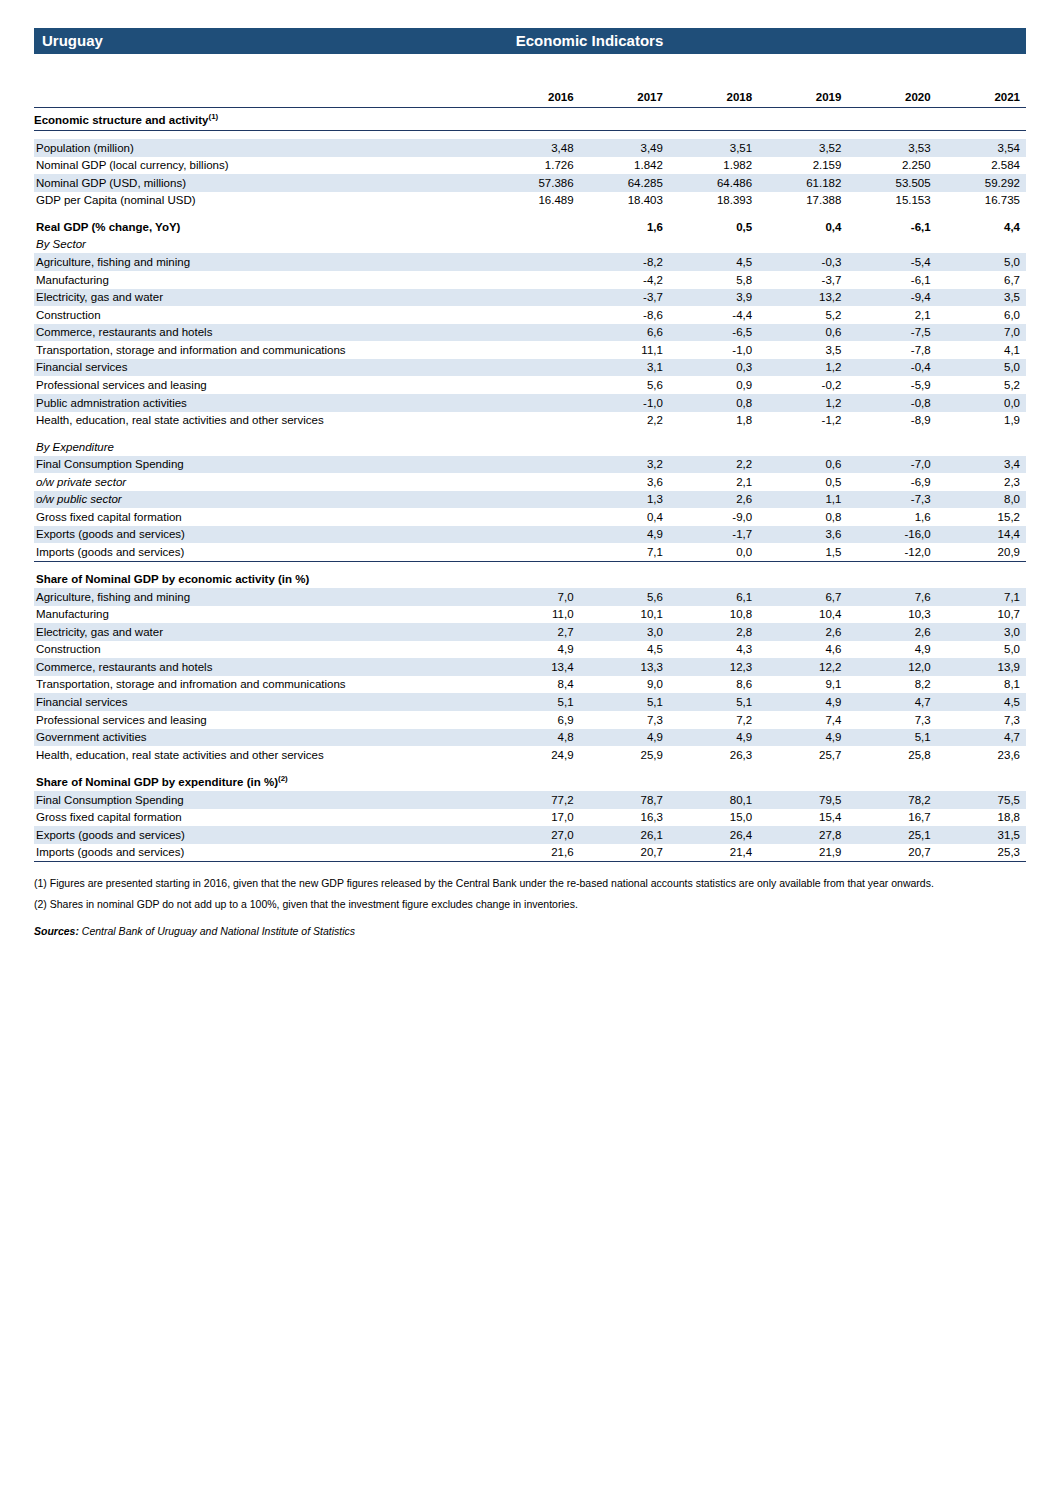Uruguay
Economic Indicators
| | 2016 | 2017 | 2018 | 2019 | 2020 | 2021 |
| --- | --- | --- | --- | --- | --- | --- |
| Economic structure and activity (1) |
| Population (million) | 3,48 | 3,49 | 3,51 | 3,52 | 3,53 | 3,54 |
| Nominal GDP (local currency, billions) | 1.726 | 1.842 | 1.982 | 2.159 | 2.250 | 2.584 |
| Nominal GDP (USD, millions) | 57.386 | 64.285 | 64.486 | 61.182 | 53.505 | 59.292 |
| GDP per Capita (nominal USD) | 16.489 | 18.403 | 18.393 | 17.388 | 15.153 | 16.735 |
| Real GDP (% change, YoY) | | 1,6 | 0,5 | 0,4 | -6,1 | 4,4 |
| By Sector | | | | | | |
| Agriculture, fishing and mining | | -8,2 | 4,5 | -0,3 | -5,4 | 5,0 |
| Manufacturing | | -4,2 | 5,8 | -3,7 | -6,1 | 6,7 |
| Electricity, gas and water | | -3,7 | 3,9 | 13,2 | -9,4 | 3,5 |
| Construction | | -8,6 | -4,4 | 5,2 | 2,1 | 6,0 |
| Commerce, restaurants and hotels | | 6,6 | -6,5 | 0,6 | -7,5 | 7,0 |
| Transportation, storage and information and communications | | 11,1 | -1,0 | 3,5 | -7,8 | 4,1 |
| Financial services | | 3,1 | 0,3 | 1,2 | -0,4 | 5,0 |
| Professional services and leasing | | 5,6 | 0,9 | -0,2 | -5,9 | 5,2 |
| Public admnistration activities | | -1,0 | 0,8 | 1,2 | -0,8 | 0,0 |
| Health, education, real state activities and other services | | 2,2 | 1,8 | -1,2 | -8,9 | 1,9 |
| By Expenditure | | | | | | |
| Final Consumption Spending | | 3,2 | 2,2 | 0,6 | -7,0 | 3,4 |
| o/w private sector | | 3,6 | 2,1 | 0,5 | -6,9 | 2,3 |
| o/w public sector | | 1,3 | 2,6 | 1,1 | -7,3 | 8,0 |
| Gross fixed capital formation | | 0,4 | -9,0 | 0,8 | 1,6 | 15,2 |
| Exports (goods and services) | | 4,9 | -1,7 | 3,6 | -16,0 | 14,4 |
| Imports (goods and services) | | 7,1 | 0,0 | 1,5 | -12,0 | 20,9 |
| Share of Nominal GDP by economic activity (in %) | | | | | | |
| Agriculture, fishing and mining | 7,0 | 5,6 | 6,1 | 6,7 | 7,6 | 7,1 |
| Manufacturing | 11,0 | 10,1 | 10,8 | 10,4 | 10,3 | 10,7 |
| Electricity, gas and water | 2,7 | 3,0 | 2,8 | 2,6 | 2,6 | 3,0 |
| Construction | 4,9 | 4,5 | 4,3 | 4,6 | 4,9 | 5,0 |
| Commerce, restaurants and hotels | 13,4 | 13,3 | 12,3 | 12,2 | 12,0 | 13,9 |
| Transportation, storage and infromation and communications | 8,4 | 9,0 | 8,6 | 9,1 | 8,2 | 8,1 |
| Financial services | 5,1 | 5,1 | 5,1 | 4,9 | 4,7 | 4,5 |
| Professional services and leasing | 6,9 | 7,3 | 7,2 | 7,4 | 7,3 | 7,3 |
| Government activities | 4,8 | 4,9 | 4,9 | 4,9 | 5,1 | 4,7 |
| Health, education, real state activities and other services | 24,9 | 25,9 | 26,3 | 25,7 | 25,8 | 23,6 |
| Share of Nominal GDP by expenditure (in %) (2) | | | | | | |
| Final Consumption Spending | 77,2 | 78,7 | 80,1 | 79,5 | 78,2 | 75,5 |
| Gross fixed capital formation | 17,0 | 16,3 | 15,0 | 15,4 | 16,7 | 18,8 |
| Exports (goods and services) | 27,0 | 26,1 | 26,4 | 27,8 | 25,1 | 31,5 |
| Imports (goods and services) | 21,6 | 20,7 | 21,4 | 21,9 | 20,7 | 25,3 |
(1) Figures are presented starting in 2016, given that the new GDP figures released by the Central Bank under the re-based national accounts statistics are only available from that year onwards.
(2) Shares in nominal GDP do not add up to a 100%, given that the investment figure excludes change in inventories.
Sources: Central Bank of Uruguay and National Institute of Statistics